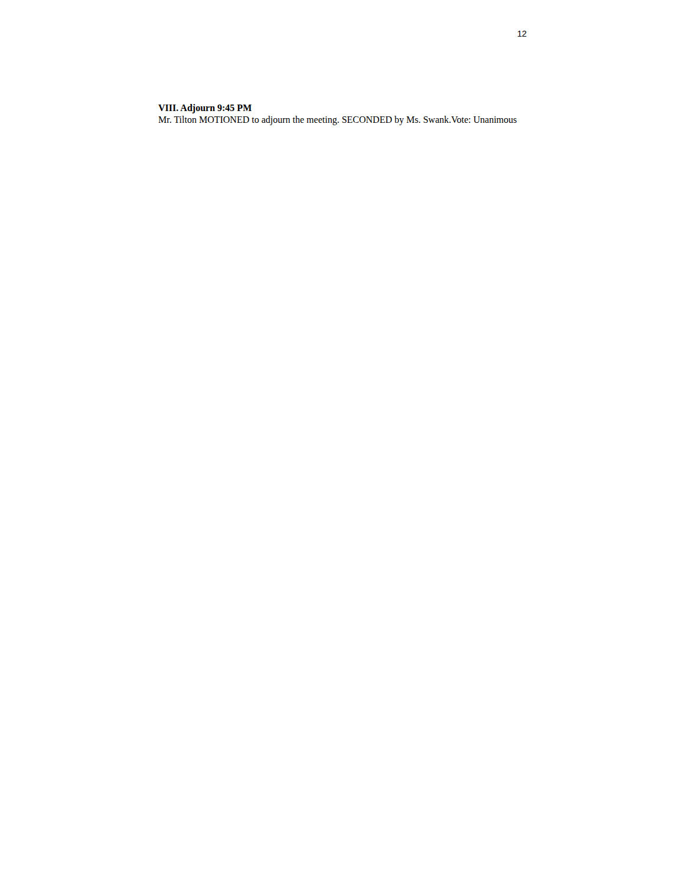12
VIII. Adjourn 9:45 PM
Mr. Tilton MOTIONED to adjourn the meeting. SECONDED by Ms. Swank.Vote: Unanimous